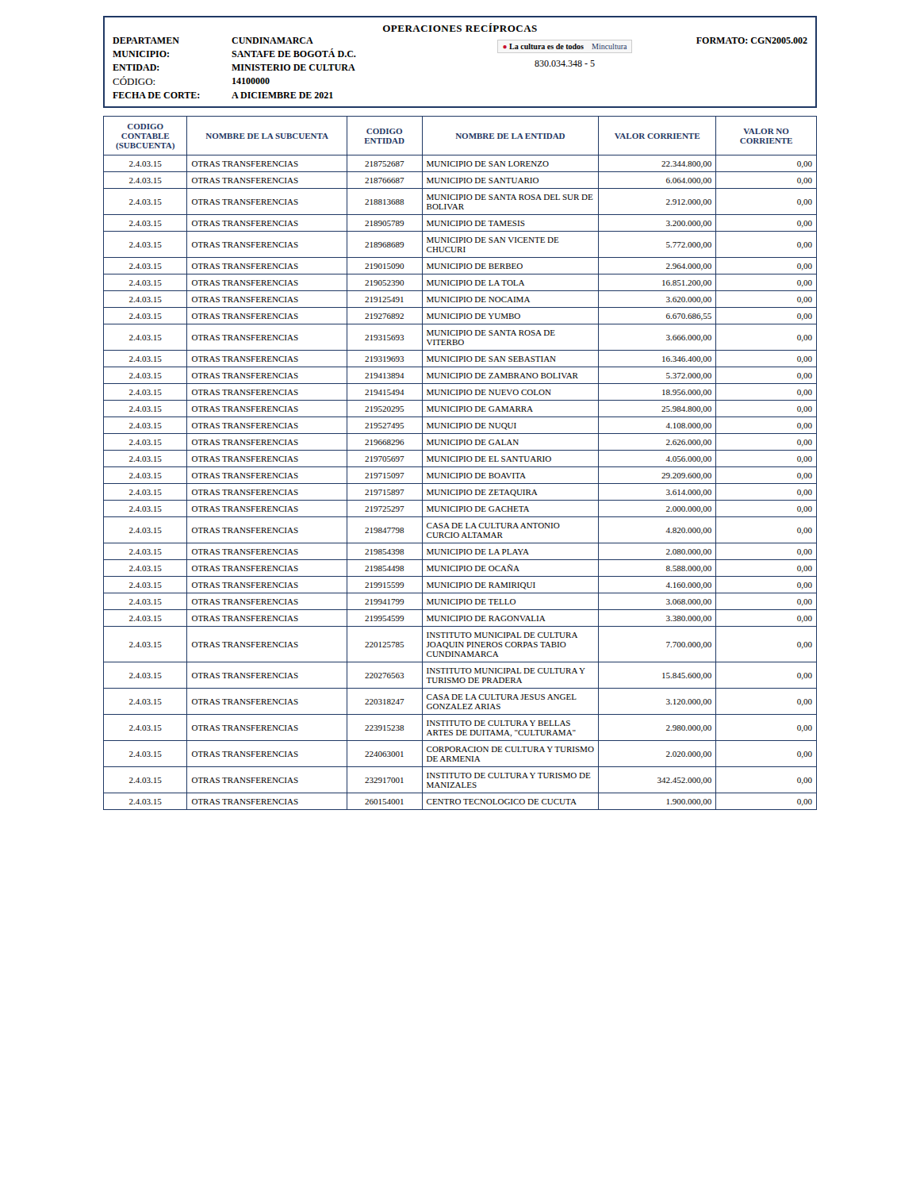OPERACIONES RECÍPROCAS
DEPARTAMEN
CUNDINAMARCA
MUNICIPIO:
SANTAFE DE BOGOTÁ D.C.
ENTIDAD:
MINISTERIO DE CULTURA
CÓDIGO:
14100000
FECHA DE CORTE:
A DICIEMBRE DE 2021
● La cultura es de todos Mincultura
830.034.348 - 5
FORMATO: CGN2005.002
| CODIGO CONTABLE (SUBCUENTA) | NOMBRE DE LA SUBCUENTA | CODIGO ENTIDAD | NOMBRE DE LA ENTIDAD | VALOR CORRIENTE | VALOR NO CORRIENTE |
| --- | --- | --- | --- | --- | --- |
| 2.4.03.15 | OTRAS TRANSFERENCIAS | 218752687 | MUNICIPIO DE SAN LORENZO | 22.344.800,00 | 0,00 |
| 2.4.03.15 | OTRAS TRANSFERENCIAS | 218766687 | MUNICIPIO DE SANTUARIO | 6.064.000,00 | 0,00 |
| 2.4.03.15 | OTRAS TRANSFERENCIAS | 218813688 | MUNICIPIO DE SANTA ROSA DEL SUR DE BOLIVAR | 2.912.000,00 | 0,00 |
| 2.4.03.15 | OTRAS TRANSFERENCIAS | 218905789 | MUNICIPIO DE TAMESIS | 3.200.000,00 | 0,00 |
| 2.4.03.15 | OTRAS TRANSFERENCIAS | 218968689 | MUNICIPIO DE SAN VICENTE DE CHUCURI | 5.772.000,00 | 0,00 |
| 2.4.03.15 | OTRAS TRANSFERENCIAS | 219015090 | MUNICIPIO DE BERBEO | 2.964.000,00 | 0,00 |
| 2.4.03.15 | OTRAS TRANSFERENCIAS | 219052390 | MUNICIPIO DE LA TOLA | 16.851.200,00 | 0,00 |
| 2.4.03.15 | OTRAS TRANSFERENCIAS | 219125491 | MUNICIPIO DE NOCAIMA | 3.620.000,00 | 0,00 |
| 2.4.03.15 | OTRAS TRANSFERENCIAS | 219276892 | MUNICIPIO DE YUMBO | 6.670.686,55 | 0,00 |
| 2.4.03.15 | OTRAS TRANSFERENCIAS | 219315693 | MUNICIPIO DE SANTA ROSA DE VITERBO | 3.666.000,00 | 0,00 |
| 2.4.03.15 | OTRAS TRANSFERENCIAS | 219319693 | MUNICIPIO DE SAN SEBASTIAN | 16.346.400,00 | 0,00 |
| 2.4.03.15 | OTRAS TRANSFERENCIAS | 219413894 | MUNICIPIO DE ZAMBRANO BOLIVAR | 5.372.000,00 | 0,00 |
| 2.4.03.15 | OTRAS TRANSFERENCIAS | 219415494 | MUNICIPIO DE NUEVO COLON | 18.956.000,00 | 0,00 |
| 2.4.03.15 | OTRAS TRANSFERENCIAS | 219520295 | MUNICIPIO DE GAMARRA | 25.984.800,00 | 0,00 |
| 2.4.03.15 | OTRAS TRANSFERENCIAS | 219527495 | MUNICIPIO DE NUQUI | 4.108.000,00 | 0,00 |
| 2.4.03.15 | OTRAS TRANSFERENCIAS | 219668296 | MUNICIPIO DE GALAN | 2.626.000,00 | 0,00 |
| 2.4.03.15 | OTRAS TRANSFERENCIAS | 219705697 | MUNICIPIO DE EL SANTUARIO | 4.056.000,00 | 0,00 |
| 2.4.03.15 | OTRAS TRANSFERENCIAS | 219715097 | MUNICIPIO DE BOAVITA | 29.209.600,00 | 0,00 |
| 2.4.03.15 | OTRAS TRANSFERENCIAS | 219715897 | MUNICIPIO DE ZETAQUIRA | 3.614.000,00 | 0,00 |
| 2.4.03.15 | OTRAS TRANSFERENCIAS | 219725297 | MUNICIPIO DE GACHETA | 2.000.000,00 | 0,00 |
| 2.4.03.15 | OTRAS TRANSFERENCIAS | 219847798 | CASA DE LA CULTURA ANTONIO CURCIO ALTAMAR | 4.820.000,00 | 0,00 |
| 2.4.03.15 | OTRAS TRANSFERENCIAS | 219854398 | MUNICIPIO DE LA PLAYA | 2.080.000,00 | 0,00 |
| 2.4.03.15 | OTRAS TRANSFERENCIAS | 219854498 | MUNICIPIO DE OCAÑA | 8.588.000,00 | 0,00 |
| 2.4.03.15 | OTRAS TRANSFERENCIAS | 219915599 | MUNICIPIO DE RAMIRIQUI | 4.160.000,00 | 0,00 |
| 2.4.03.15 | OTRAS TRANSFERENCIAS | 219941799 | MUNICIPIO DE TELLO | 3.068.000,00 | 0,00 |
| 2.4.03.15 | OTRAS TRANSFERENCIAS | 219954599 | MUNICIPIO DE RAGONVALIA | 3.380.000,00 | 0,00 |
| 2.4.03.15 | OTRAS TRANSFERENCIAS | 220125785 | INSTITUTO MUNICIPAL DE CULTURA JOAQUIN PINEROS CORPAS TABIO CUNDINAMARCA | 7.700.000,00 | 0,00 |
| 2.4.03.15 | OTRAS TRANSFERENCIAS | 220276563 | INSTITUTO MUNICIPAL DE CULTURA Y TURISMO DE PRADERA | 15.845.600,00 | 0,00 |
| 2.4.03.15 | OTRAS TRANSFERENCIAS | 220318247 | CASA DE LA CULTURA JESUS ANGEL GONZALEZ ARIAS | 3.120.000,00 | 0,00 |
| 2.4.03.15 | OTRAS TRANSFERENCIAS | 223915238 | INSTITUTO DE CULTURA Y BELLAS ARTES DE DUITAMA, "CULTURAMA" | 2.980.000,00 | 0,00 |
| 2.4.03.15 | OTRAS TRANSFERENCIAS | 224063001 | CORPORACION DE CULTURA Y TURISMO DE ARMENIA | 2.020.000,00 | 0,00 |
| 2.4.03.15 | OTRAS TRANSFERENCIAS | 232917001 | INSTITUTO DE CULTURA Y TURISMO DE MANIZALES | 342.452.000,00 | 0,00 |
| 2.4.03.15 | OTRAS TRANSFERENCIAS | 260154001 | CENTRO TECNOLOGICO DE CUCUTA | 1.900.000,00 | 0,00 |